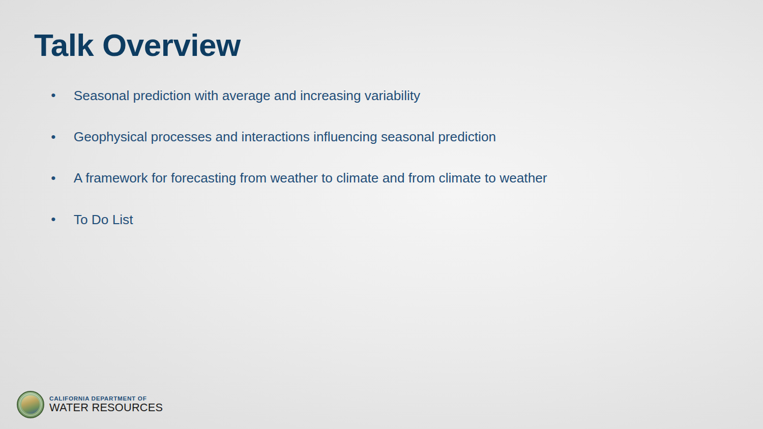Talk Overview
Seasonal prediction with average and increasing variability
Geophysical processes and interactions influencing seasonal prediction
A framework for forecasting from weather to climate and from climate to weather
To Do List
California Department of Water Resources